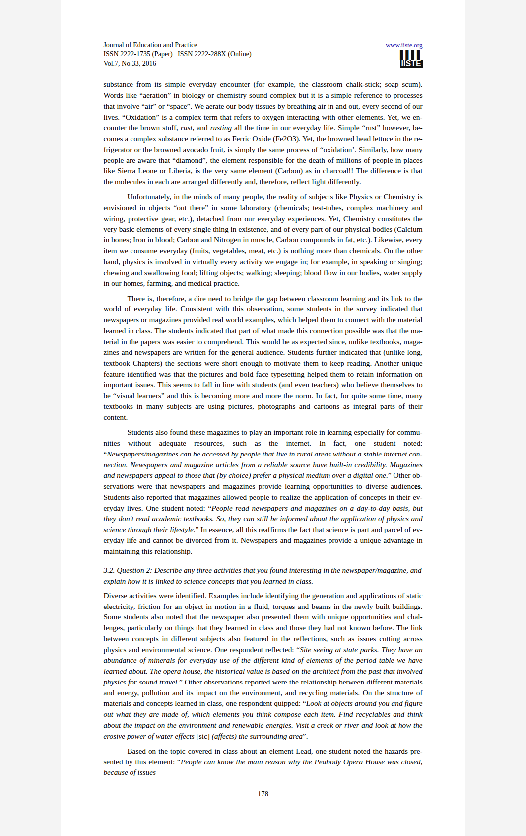Journal of Education and Practice
ISSN 2222-1735 (Paper) ISSN 2222-288X (Online)
Vol.7, No.33, 2016
www.iiste.org ▌▌▌▌
IISTE
substance from its simple everyday encounter (for example, the classroom chalk-stick; soap scum). Words like “aeration” in biology or chemistry sound complex but it is a simple reference to processes that involve “air” or “space”. We aerate our body tissues by breathing air in and out, every second of our lives. “Oxidation” is a complex term that refers to oxygen interacting with other elements. Yet, we encounter the brown stuff, rust, and rusting all the time in our everyday life. Simple “rust” however, becomes a complex substance referred to as Ferric Oxide (Fe2O3). Yet, the browned head lettuce in the refrigerator or the browned avocado fruit, is simply the same process of “oxidation’. Similarly, how many people are aware that “diamond”, the element responsible for the death of millions of people in places like Sierra Leone or Liberia, is the very same element (Carbon) as in charcoal!! The difference is that the molecules in each are arranged differently and, therefore, reflect light differently.
Unfortunately, in the minds of many people, the reality of subjects like Physics or Chemistry is envisioned in objects “out there” in some laboratory (chemicals; test-tubes, complex machinery and wiring, protective gear, etc.), detached from our everyday experiences. Yet, Chemistry constitutes the very basic elements of every single thing in existence, and of every part of our physical bodies (Calcium in bones; Iron in blood; Carbon and Nitrogen in muscle, Carbon compounds in fat, etc.). Likewise, every item we consume everyday (fruits, vegetables, meat, etc.) is nothing more than chemicals. On the other hand, physics is involved in virtually every activity we engage in; for example, in speaking or singing; chewing and swallowing food; lifting objects; walking; sleeping; blood flow in our bodies, water supply in our homes, farming, and medical practice.
There is, therefore, a dire need to bridge the gap between classroom learning and its link to the world of everyday life. Consistent with this observation, some students in the survey indicated that newspapers or magazines provided real world examples, which helped them to connect with the material learned in class. The students indicated that part of what made this connection possible was that the material in the papers was easier to comprehend. This would be as expected since, unlike textbooks, magazines and newspapers are written for the general audience. Students further indicated that (unlike long, textbook Chapters) the sections were short enough to motivate them to keep reading. Another unique feature identified was that the pictures and bold face typesetting helped them to retain information on important issues. This seems to fall in line with students (and even teachers) who believe themselves to be “visual learners” and this is becoming more and more the norm. In fact, for quite some time, many textbooks in many subjects are using pictures, photographs and cartoons as integral parts of their content.
Students also found these magazines to play an important role in learning especially for communities without adequate resources, such as the internet. In fact, one student noted: “Newspapers/magazines can be accessed by people that live in rural areas without a stable internet connection. Newspapers and magazine articles from a reliable source have built-in credibility. Magazines and newspapers appeal to those that (by choice) prefer a physical medium over a digital one.” Other observations were that newspapers and magazines provide learning opportunities to diverse audiences. Students also reported that magazines allowed people to realize the application of concepts in their everyday lives. One student noted: “People read newspapers and magazines on a day-to-day basis, but they don't read academic textbooks. So, they can still be informed about the application of physics and science through their lifestyle.” In essence, all this reaffirms the fact that science is part and parcel of everyday life and cannot be divorced from it. Newspapers and magazines provide a unique advantage in maintaining this relationship.
3.2. Question 2: Describe any three activities that you found interesting in the newspaper/magazine, and explain how it is linked to science concepts that you learned in class.
Diverse activities were identified. Examples include identifying the generation and applications of static electricity, friction for an object in motion in a fluid, torques and beams in the newly built buildings. Some students also noted that the newspaper also presented them with unique opportunities and challenges, particularly on things that they learned in class and those they had not known before. The link between concepts in different subjects also featured in the reflections, such as issues cutting across physics and environmental science. One respondent reflected: “Site seeing at state parks. They have an abundance of minerals for everyday use of the different kind of elements of the period table we have learned about. The opera house, the historical value is based on the architect from the past that involved physics for sound travel.” Other observations reported were the relationship between different materials and energy, pollution and its impact on the environment, and recycling materials. On the structure of materials and concepts learned in class, one respondent quipped: “Look at objects around you and figure out what they are made of, which elements you think compose each item. Find recyclables and think about the impact on the environment and renewable energies. Visit a creek or river and look at how the erosive power of water effects [sic] (affects) the surrounding area”.
Based on the topic covered in class about an element Lead, one student noted the hazards presented by this element: “People can know the main reason why the Peabody Opera House was closed, because of issues
178